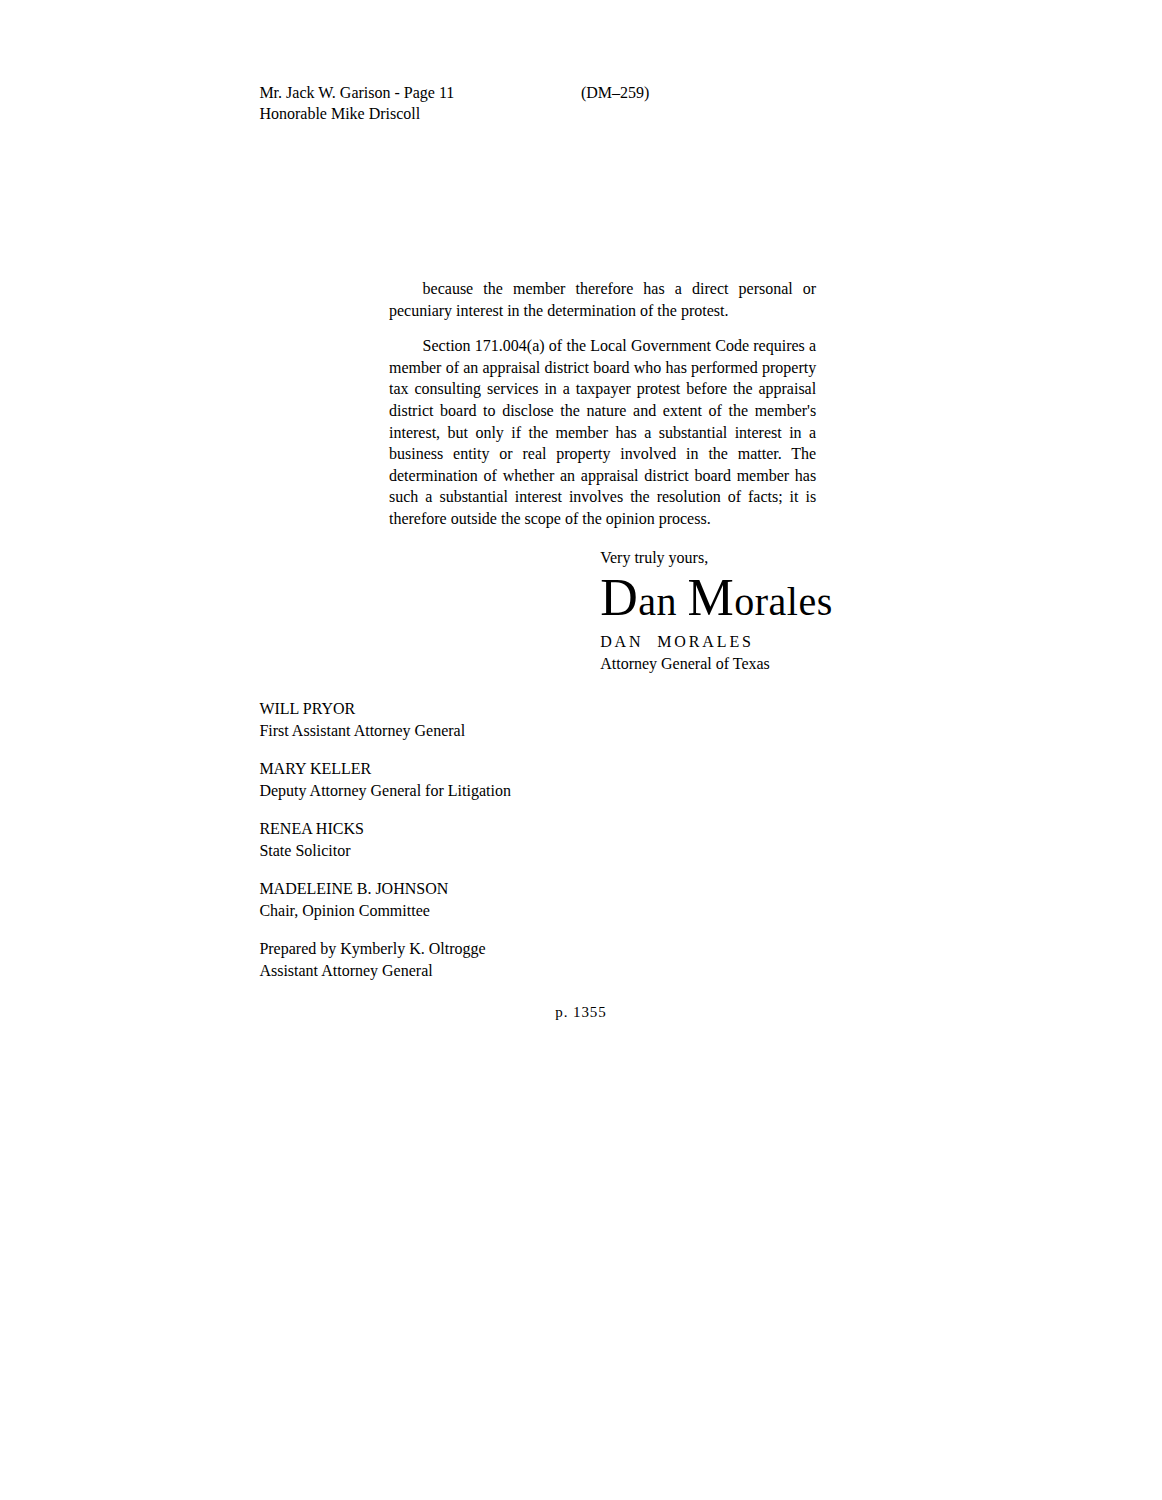Mr. Jack W. Garison - Page 11 Honorable Mike Driscoll
(DM–259)
because the member therefore has a direct personal or pecuniary interest in the determination of the protest.
Section 171.004(a) of the Local Government Code requires a member of an appraisal district board who has performed property tax consulting services in a taxpayer protest before the appraisal district board to disclose the nature and extent of the member's interest, but only if the member has a substantial interest in a business entity or real property involved in the matter. The determination of whether an appraisal district board member has such a substantial interest involves the resolution of facts; it is therefore outside the scope of the opinion process.
Very truly yours,
Dan Morales
DAN MORALES
Attorney General of Texas
WILL PRYOR
First Assistant Attorney General
MARY KELLER
Deputy Attorney General for Litigation
RENEA HICKS
State Solicitor
MADELEINE B. JOHNSON
Chair, Opinion Committee
Prepared by Kymberly K. Oltrogge
Assistant Attorney General
p. 1355